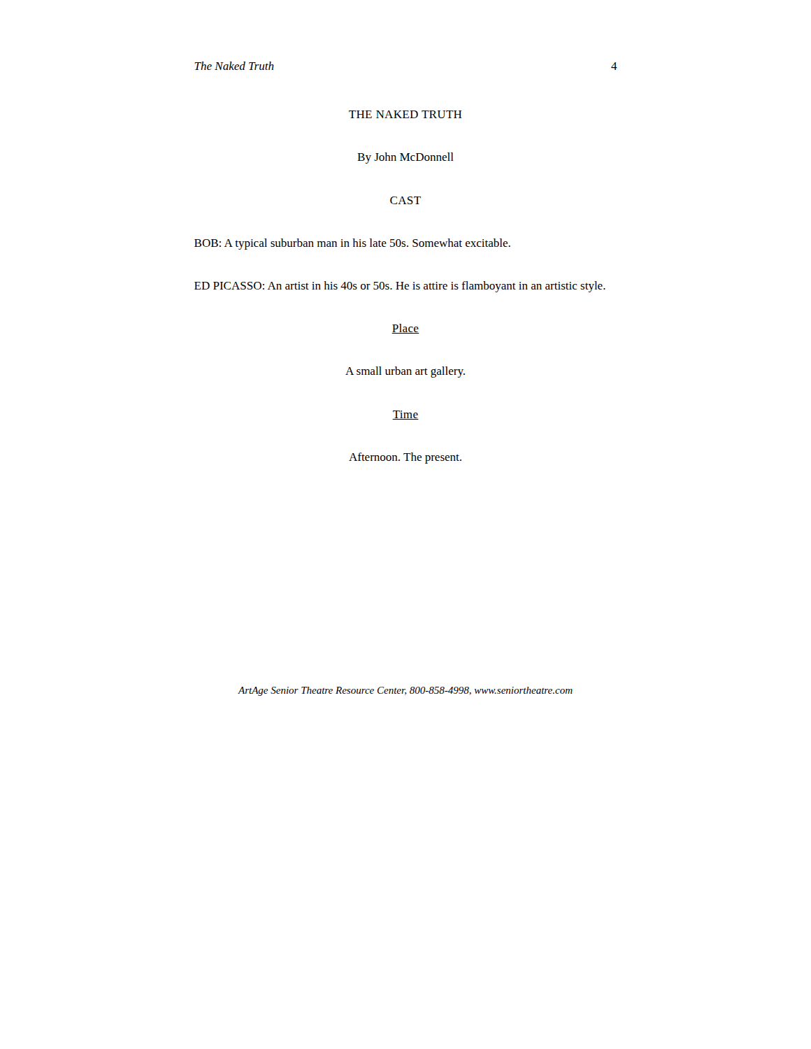The Naked Truth 4
THE NAKED TRUTH
By John McDonnell
CAST
BOB: A typical suburban man in his late 50s. Somewhat excitable.
ED PICASSO: An artist in his 40s or 50s. He is attire is flamboyant in an artistic style.
Place
A small urban art gallery.
Time
Afternoon. The present.
ArtAge Senior Theatre Resource Center, 800-858-4998, www.seniortheatre.com